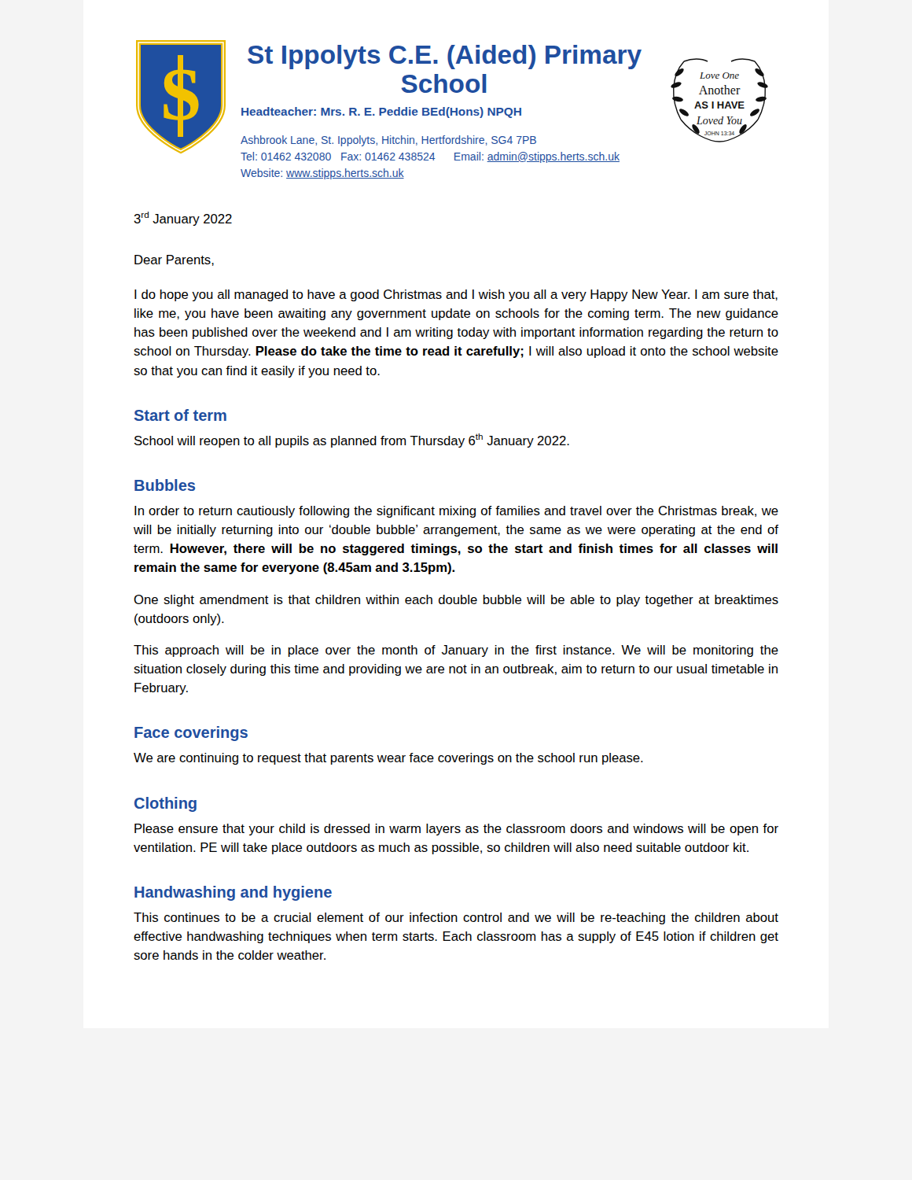S
St Ippolyts C.E. (Aided) Primary School
Headteacher: Mrs. R. E. Peddie BEd(Hons) NPQH
Ashbrook Lane, St. Ippolyts, Hitchin, Hertfordshire, SG4 7PB
Tel: 01462 432080 Fax: 01462 438524 Email: admin@stipps.herts.sch.uk
Website: www.stipps.herts.sch.uk
Love One Another AS I HAVE Loved You JOHN 13:34
3rd January 2022
Dear Parents,
I do hope you all managed to have a good Christmas and I wish you all a very Happy New Year. I am sure that, like me, you have been awaiting any government update on schools for the coming term. The new guidance has been published over the weekend and I am writing today with important information regarding the return to school on Thursday. Please do take the time to read it carefully; I will also upload it onto the school website so that you can find it easily if you need to.
Start of term
School will reopen to all pupils as planned from Thursday 6th January 2022.
Bubbles
In order to return cautiously following the significant mixing of families and travel over the Christmas break, we will be initially returning into our ‘double bubble’ arrangement, the same as we were operating at the end of term. However, there will be no staggered timings, so the start and finish times for all classes will remain the same for everyone (8.45am and 3.15pm).
One slight amendment is that children within each double bubble will be able to play together at breaktimes (outdoors only).
This approach will be in place over the month of January in the first instance. We will be monitoring the situation closely during this time and providing we are not in an outbreak, aim to return to our usual timetable in February.
Face coverings
We are continuing to request that parents wear face coverings on the school run please.
Clothing
Please ensure that your child is dressed in warm layers as the classroom doors and windows will be open for ventilation. PE will take place outdoors as much as possible, so children will also need suitable outdoor kit.
Handwashing and hygiene
This continues to be a crucial element of our infection control and we will be re-teaching the children about effective handwashing techniques when term starts. Each classroom has a supply of E45 lotion if children get sore hands in the colder weather.